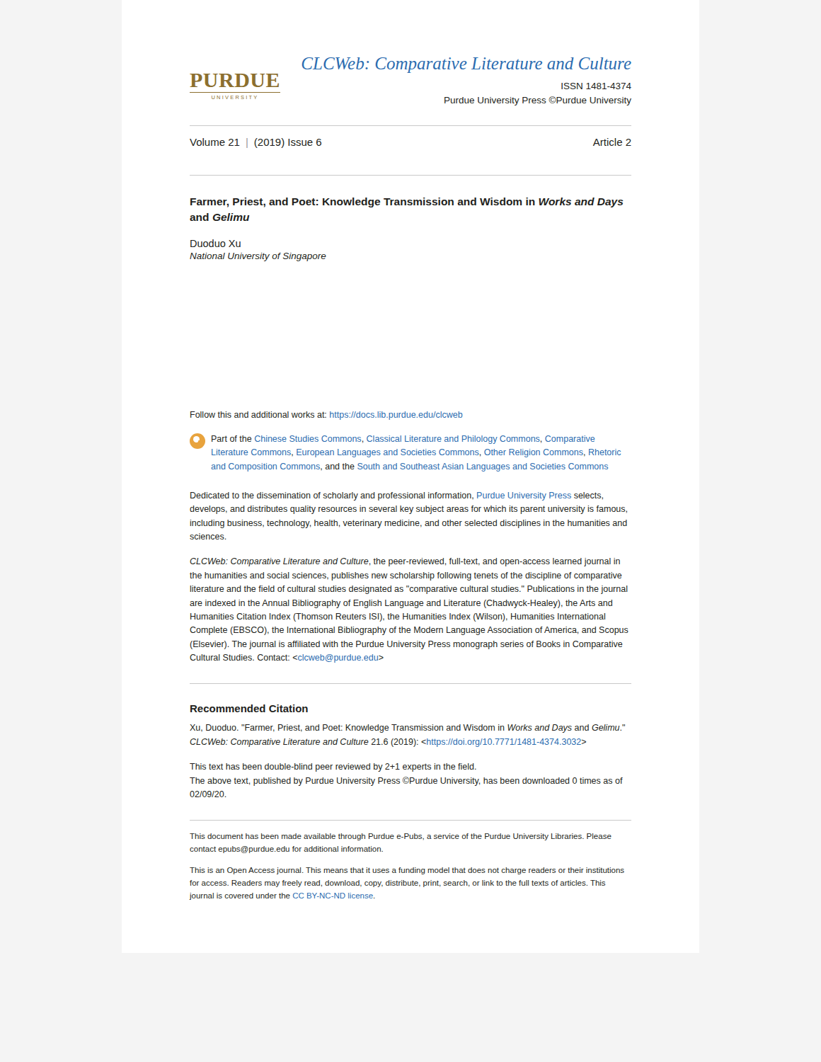PURDUE
UNIVERSITY
CLCWeb: Comparative Literature and Culture
ISSN 1481-4374
Purdue University Press ©Purdue University
Volume 21|(2019) Issue 6
Article 2
Farmer, Priest, and Poet: Knowledge Transmission and Wisdom in Works and Days and Gelimu
Duoduo Xu
National University of Singapore
Follow this and additional works at: https://docs.lib.purdue.edu/clcweb
Part of the Chinese Studies Commons, Classical Literature and Philology Commons, Comparative Literature Commons, European Languages and Societies Commons, Other Religion Commons, Rhetoric and Composition Commons, and the South and Southeast Asian Languages and Societies Commons
Dedicated to the dissemination of scholarly and professional information, Purdue University Press selects, develops, and distributes quality resources in several key subject areas for which its parent university is famous, including business, technology, health, veterinary medicine, and other selected disciplines in the humanities and sciences.
CLCWeb: Comparative Literature and Culture, the peer-reviewed, full-text, and open-access learned journal in the humanities and social sciences, publishes new scholarship following tenets of the discipline of comparative literature and the field of cultural studies designated as "comparative cultural studies." Publications in the journal are indexed in the Annual Bibliography of English Language and Literature (Chadwyck-Healey), the Arts and Humanities Citation Index (Thomson Reuters ISI), the Humanities Index (Wilson), Humanities International Complete (EBSCO), the International Bibliography of the Modern Language Association of America, and Scopus (Elsevier). The journal is affiliated with the Purdue University Press monograph series of Books in Comparative Cultural Studies. Contact: <clcweb@purdue.edu>
Recommended Citation
Xu, Duoduo. "Farmer, Priest, and Poet: Knowledge Transmission and Wisdom in Works and Days and Gelimu." CLCWeb: Comparative Literature and Culture 21.6 (2019): <https://doi.org/10.7771/1481-4374.3032>
This text has been double-blind peer reviewed by 2+1 experts in the field.
The above text, published by Purdue University Press ©Purdue University, has been downloaded 0 times as of 02/09/20.
This document has been made available through Purdue e-Pubs, a service of the Purdue University Libraries. Please contact epubs@purdue.edu for additional information.
This is an Open Access journal. This means that it uses a funding model that does not charge readers or their institutions for access. Readers may freely read, download, copy, distribute, print, search, or link to the full texts of articles. This journal is covered under the CC BY-NC-ND license.